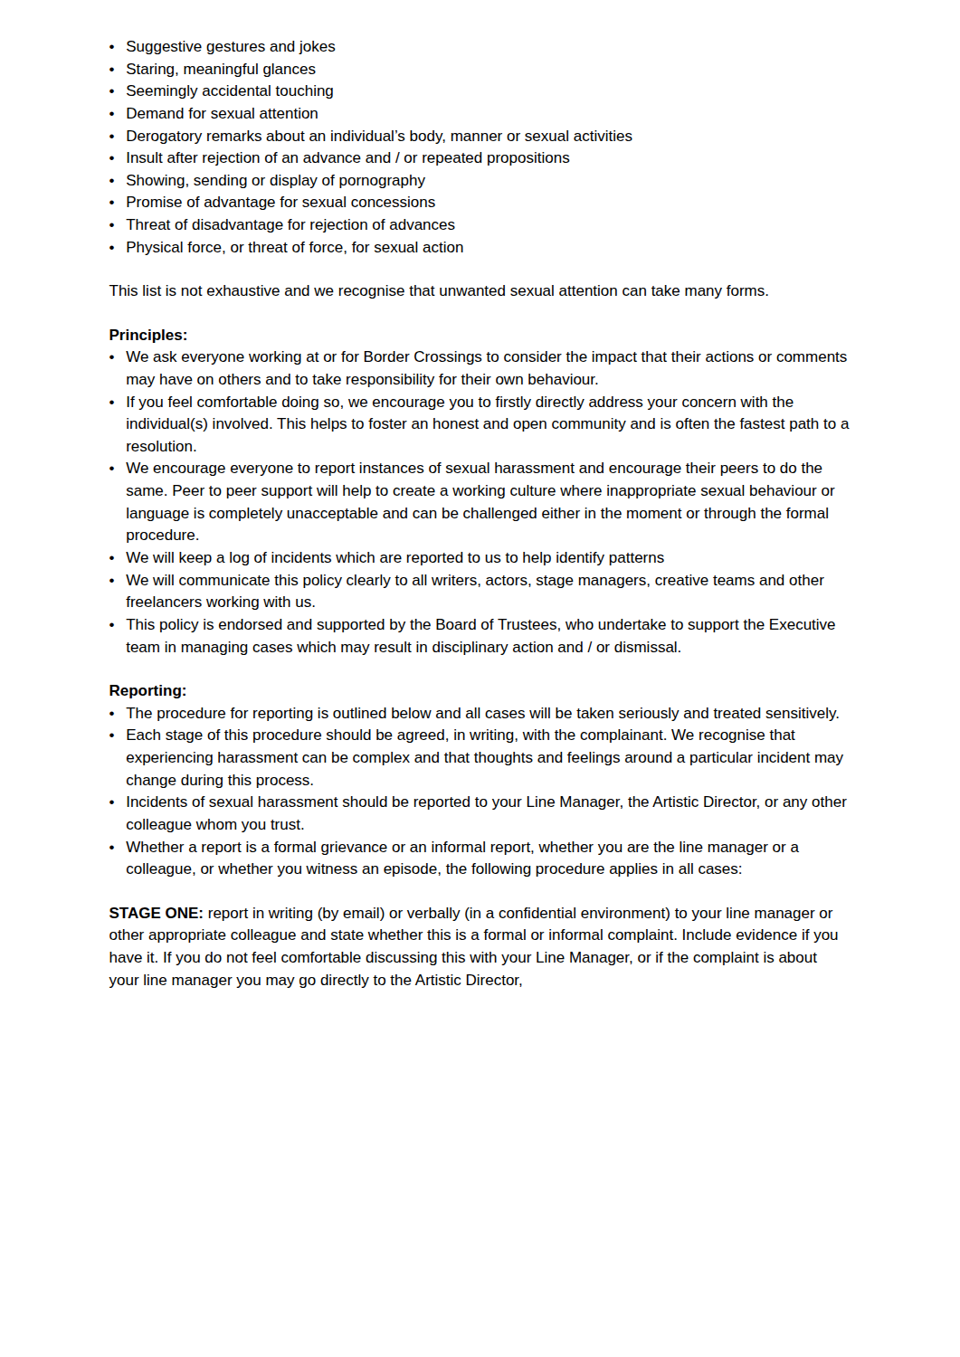Suggestive gestures and jokes
Staring, meaningful glances
Seemingly accidental touching
Demand for sexual attention
Derogatory remarks about an individual’s body, manner or sexual activities
Insult after rejection of an advance and / or repeated propositions
Showing, sending or display of pornography
Promise of advantage for sexual concessions
Threat of disadvantage for rejection of advances
Physical force, or threat of force, for sexual action
This list is not exhaustive and we recognise that unwanted sexual attention can take many forms.
Principles:
We ask everyone working at or for Border Crossings to consider the impact that their actions or comments may have on others and to take responsibility for their own behaviour.
If you feel comfortable doing so, we encourage you to firstly directly address your concern with the individual(s) involved. This helps to foster an honest and open community and is often the fastest path to a resolution.
We encourage everyone to report instances of sexual harassment and encourage their peers to do the same. Peer to peer support will help to create a working culture where inappropriate sexual behaviour or language is completely unacceptable and can be challenged either in the moment or through the formal procedure.
We will keep a log of incidents which are reported to us to help identify patterns
We will communicate this policy clearly to all writers, actors, stage managers, creative teams and other freelancers working with us.
This policy is endorsed and supported by the Board of Trustees, who undertake to support the Executive team in managing cases which may result in disciplinary action and / or dismissal.
Reporting:
The procedure for reporting is outlined below and all cases will be taken seriously and treated sensitively.
Each stage of this procedure should be agreed, in writing, with the complainant. We recognise that experiencing harassment can be complex and that thoughts and feelings around a particular incident may change during this process.
Incidents of sexual harassment should be reported to your Line Manager, the Artistic Director, or any other colleague whom you trust.
Whether a report is a formal grievance or an informal report, whether you are the line manager or a colleague, or whether you witness an episode, the following procedure applies in all cases:
STAGE ONE: report in writing (by email) or verbally (in a confidential environment) to your line manager or other appropriate colleague and state whether this is a formal or informal complaint. Include evidence if you have it. If you do not feel comfortable discussing this with your Line Manager, or if the complaint is about your line manager you may go directly to the Artistic Director,